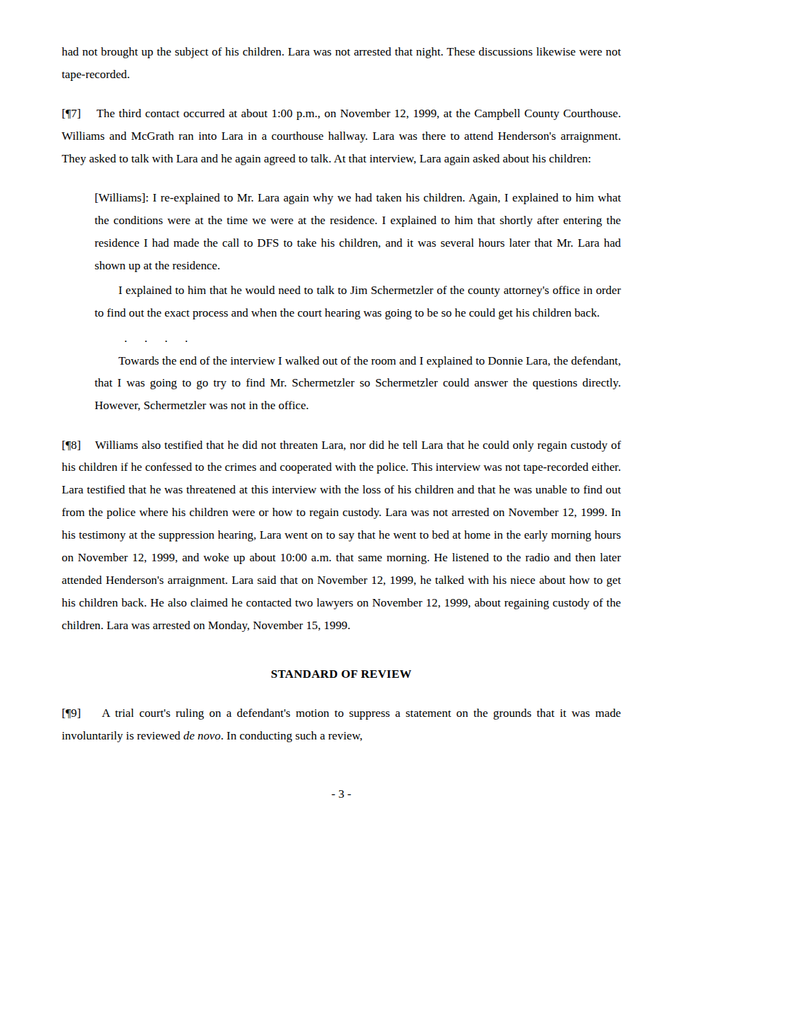had not brought up the subject of his children. Lara was not arrested that night. These discussions likewise were not tape-recorded.
[¶7] The third contact occurred at about 1:00 p.m., on November 12, 1999, at the Campbell County Courthouse. Williams and McGrath ran into Lara in a courthouse hallway. Lara was there to attend Henderson's arraignment. They asked to talk with Lara and he again agreed to talk. At that interview, Lara again asked about his children:
[Williams]: I re-explained to Mr. Lara again why we had taken his children. Again, I explained to him what the conditions were at the time we were at the residence. I explained to him that shortly after entering the residence I had made the call to DFS to take his children, and it was several hours later that Mr. Lara had shown up at the residence.
I explained to him that he would need to talk to Jim Schermetzler of the county attorney's office in order to find out the exact process and when the court hearing was going to be so he could get his children back.
. . . .
Towards the end of the interview I walked out of the room and I explained to Donnie Lara, the defendant, that I was going to go try to find Mr. Schermetzler so Schermetzler could answer the questions directly. However, Schermetzler was not in the office.
[¶8] Williams also testified that he did not threaten Lara, nor did he tell Lara that he could only regain custody of his children if he confessed to the crimes and cooperated with the police. This interview was not tape-recorded either. Lara testified that he was threatened at this interview with the loss of his children and that he was unable to find out from the police where his children were or how to regain custody. Lara was not arrested on November 12, 1999. In his testimony at the suppression hearing, Lara went on to say that he went to bed at home in the early morning hours on November 12, 1999, and woke up about 10:00 a.m. that same morning. He listened to the radio and then later attended Henderson's arraignment. Lara said that on November 12, 1999, he talked with his niece about how to get his children back. He also claimed he contacted two lawyers on November 12, 1999, about regaining custody of the children. Lara was arrested on Monday, November 15, 1999.
STANDARD OF REVIEW
[¶9] A trial court's ruling on a defendant's motion to suppress a statement on the grounds that it was made involuntarily is reviewed de novo. In conducting such a review,
- 3 -